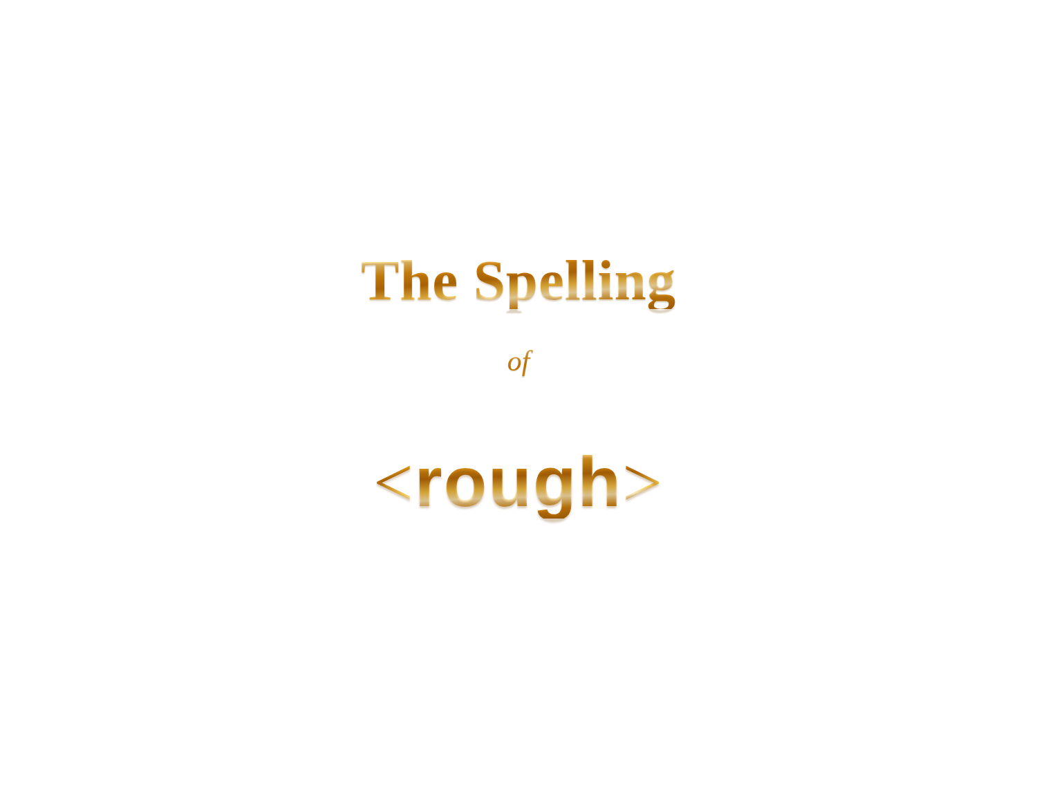The Spelling
of
<rough>